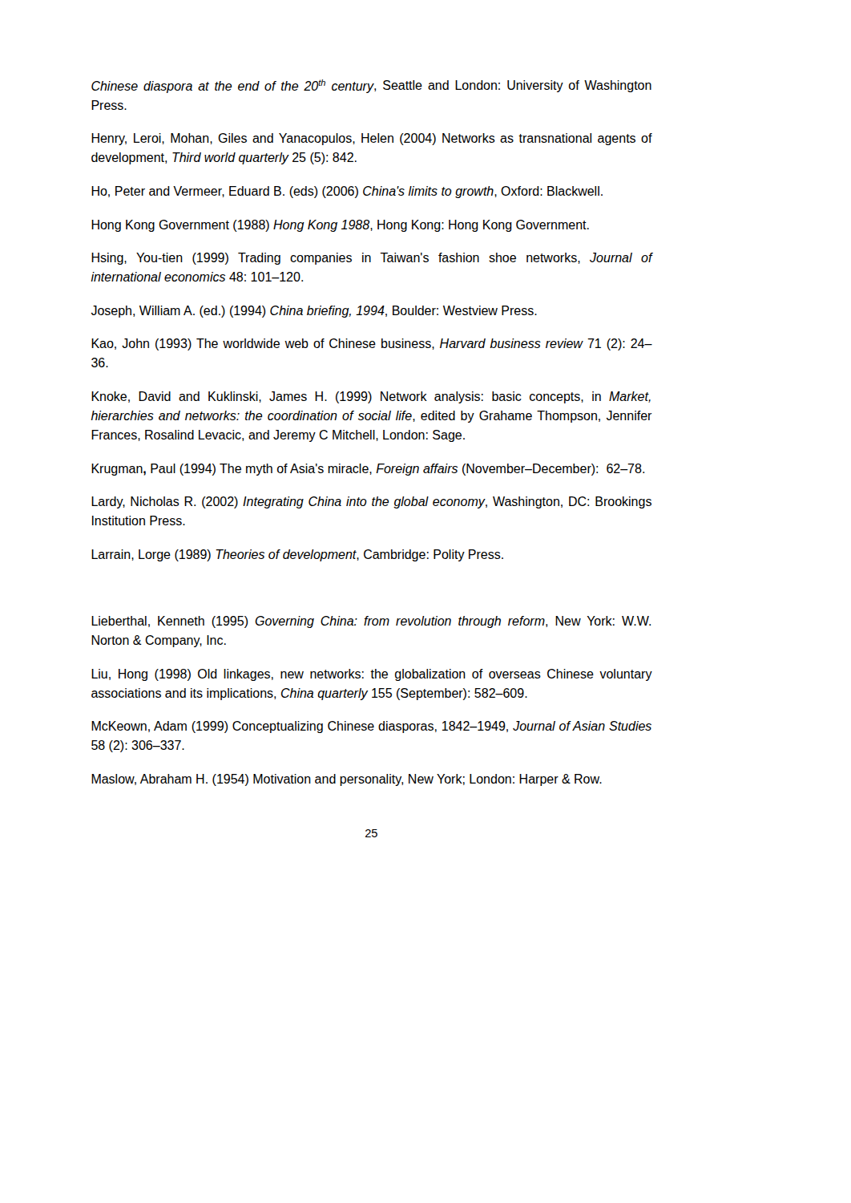Chinese diaspora at the end of the 20th century, Seattle and London: University of Washington Press.
Henry, Leroi, Mohan, Giles and Yanacopulos, Helen (2004) Networks as transnational agents of development, Third world quarterly 25 (5): 842.
Ho, Peter and Vermeer, Eduard B. (eds) (2006) China's limits to growth, Oxford: Blackwell.
Hong Kong Government (1988) Hong Kong 1988, Hong Kong: Hong Kong Government.
Hsing, You-tien (1999) Trading companies in Taiwan's fashion shoe networks, Journal of international economics 48: 101–120.
Joseph, William A. (ed.) (1994) China briefing, 1994, Boulder: Westview Press.
Kao, John (1993) The worldwide web of Chinese business, Harvard business review 71 (2): 24–36.
Knoke, David and Kuklinski, James H. (1999) Network analysis: basic concepts, in Market, hierarchies and networks: the coordination of social life, edited by Grahame Thompson, Jennifer Frances, Rosalind Levacic, and Jeremy C Mitchell, London: Sage.
Krugman, Paul (1994) The myth of Asia's miracle, Foreign affairs (November–December): 62–78.
Lardy, Nicholas R. (2002) Integrating China into the global economy, Washington, DC: Brookings Institution Press.
Larrain, Lorge (1989) Theories of development, Cambridge: Polity Press.
Lieberthal, Kenneth (1995) Governing China: from revolution through reform, New York: W.W. Norton & Company, Inc.
Liu, Hong (1998) Old linkages, new networks: the globalization of overseas Chinese voluntary associations and its implications, China quarterly 155 (September): 582–609.
McKeown, Adam (1999) Conceptualizing Chinese diasporas, 1842–1949, Journal of Asian Studies 58 (2): 306–337.
Maslow, Abraham H. (1954) Motivation and personality, New York; London: Harper & Row.
25